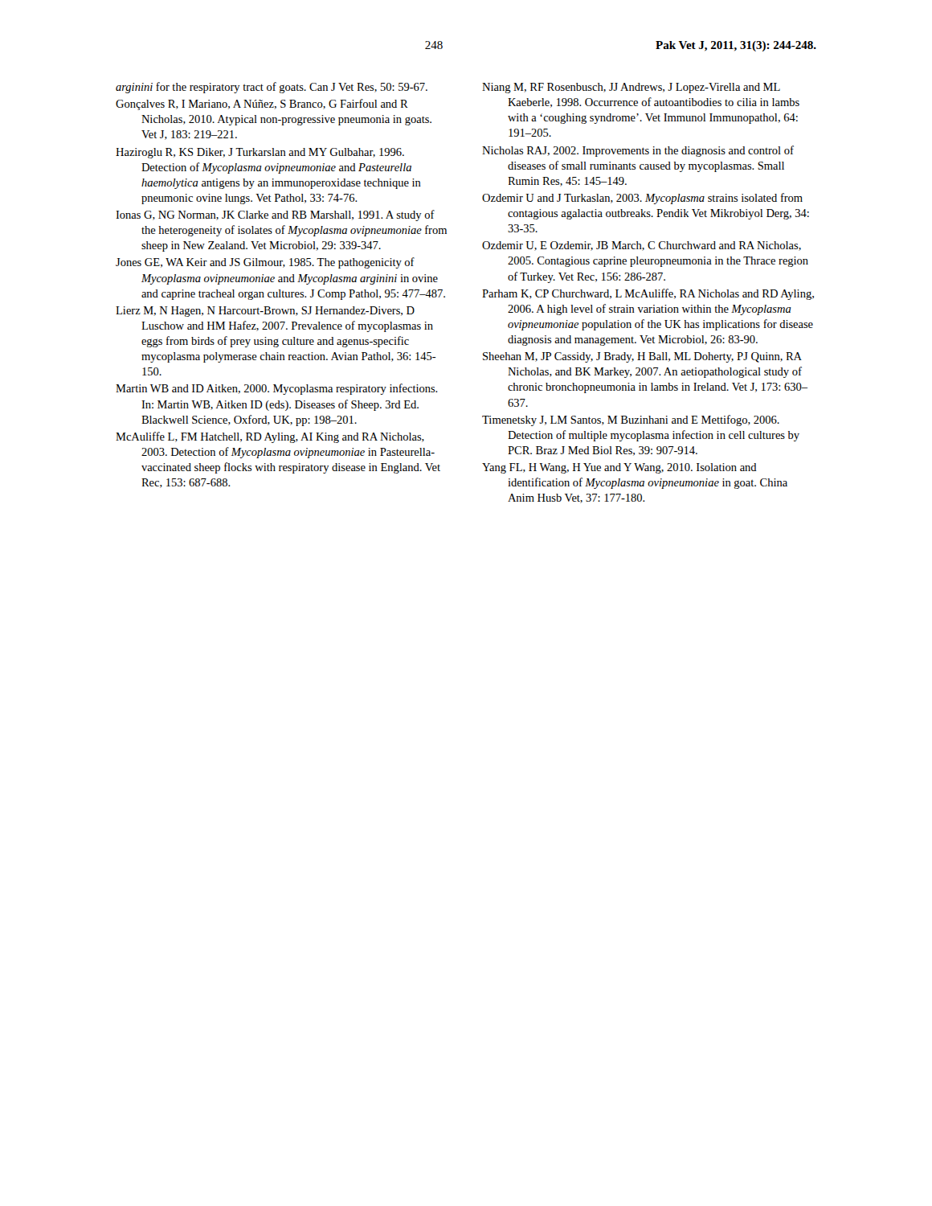248 Pak Vet J, 2011, 31(3): 244-248.
arginini for the respiratory tract of goats. Can J Vet Res, 50: 59-67.
Gonçalves R, I Mariano, A Núñez, S Branco, G Fairfoul and R Nicholas, 2010. Atypical non-progressive pneumonia in goats. Vet J, 183: 219–221.
Haziroglu R, KS Diker, J Turkarslan and MY Gulbahar, 1996. Detection of Mycoplasma ovipneumoniae and Pasteurella haemolytica antigens by an immunoperoxidase technique in pneumonic ovine lungs. Vet Pathol, 33: 74-76.
Ionas G, NG Norman, JK Clarke and RB Marshall, 1991. A study of the heterogeneity of isolates of Mycoplasma ovipneumoniae from sheep in New Zealand. Vet Microbiol, 29: 339-347.
Jones GE, WA Keir and JS Gilmour, 1985. The pathogenicity of Mycoplasma ovipneumoniae and Mycoplasma arginini in ovine and caprine tracheal organ cultures. J Comp Pathol, 95: 477–487.
Lierz M, N Hagen, N Harcourt-Brown, SJ Hernandez-Divers, D Luschow and HM Hafez, 2007. Prevalence of mycoplasmas in eggs from birds of prey using culture and agenus-specific mycoplasma polymerase chain reaction. Avian Pathol, 36: 145-150.
Martin WB and ID Aitken, 2000. Mycoplasma respiratory infections. In: Martin WB, Aitken ID (eds). Diseases of Sheep. 3rd Ed. Blackwell Science, Oxford, UK, pp: 198–201.
McAuliffe L, FM Hatchell, RD Ayling, AI King and RA Nicholas, 2003. Detection of Mycoplasma ovipneumoniae in Pasteurella-vaccinated sheep flocks with respiratory disease in England. Vet Rec, 153: 687-688.
Niang M, RF Rosenbusch, JJ Andrews, J Lopez-Virella and ML Kaeberle, 1998. Occurrence of autoantibodies to cilia in lambs with a ‘coughing syndrome’. Vet Immunol Immunopathol, 64: 191–205.
Nicholas RAJ, 2002. Improvements in the diagnosis and control of diseases of small ruminants caused by mycoplasmas. Small Rumin Res, 45: 145–149.
Ozdemir U and J Turkaslan, 2003. Mycoplasma strains isolated from contagious agalactia outbreaks. Pendik Vet Mikrobiyol Derg, 34: 33-35.
Ozdemir U, E Ozdemir, JB March, C Churchward and RA Nicholas, 2005. Contagious caprine pleuropneumonia in the Thrace region of Turkey. Vet Rec, 156: 286-287.
Parham K, CP Churchward, L McAuliffe, RA Nicholas and RD Ayling, 2006. A high level of strain variation within the Mycoplasma ovipneumoniae population of the UK has implications for disease diagnosis and management. Vet Microbiol, 26: 83-90.
Sheehan M, JP Cassidy, J Brady, H Ball, ML Doherty, PJ Quinn, RA Nicholas, and BK Markey, 2007. An aetiopathological study of chronic bronchopneumonia in lambs in Ireland. Vet J, 173: 630–637.
Timenetsky J, LM Santos, M Buzinhani and E Mettifogo, 2006. Detection of multiple mycoplasma infection in cell cultures by PCR. Braz J Med Biol Res, 39: 907-914.
Yang FL, H Wang, H Yue and Y Wang, 2010. Isolation and identification of Mycoplasma ovipneumoniae in goat. China Anim Husb Vet, 37: 177-180.